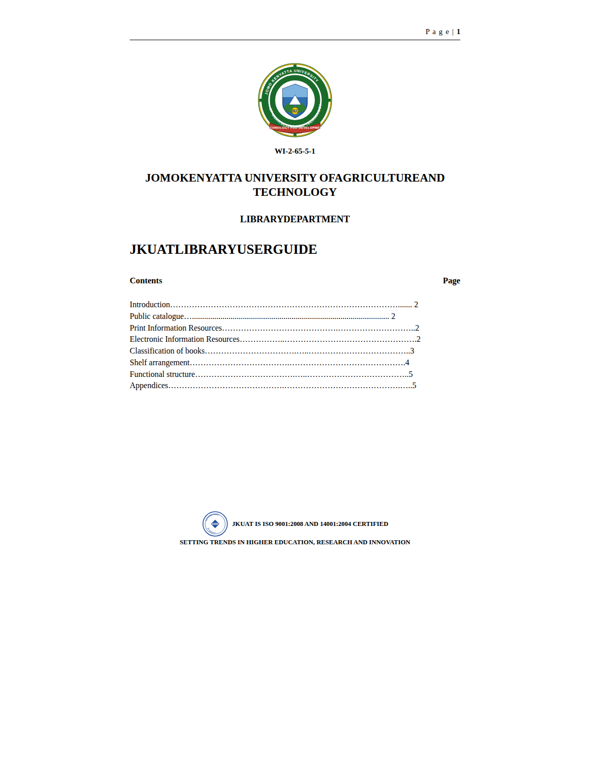P a g e | 1
JKU JOMO KENYATTA UNIVERSITY OF AGRICULTURE AND TECHNOLOGY TECHNOLOGY FOR DEVELOPMENT
WI-2-65-5-1
JOMOKENYATTA UNIVERSITY OFAGRICULTUREAND TECHNOLOGY
LIBRARYDEPARTMENT
JKUATLIBRARYUSERGUIDE
Contents Page
Introduction…………………………………………………………………………....... 2
Public catalogue…................................................................................................. 2
Print Information Resources…………………………………….………………………..2
Electronic Information Resources……………..………………………………………….2
Classification of books…………………………….…..………………………………..3
Shelf arrangement……………………………….…………………………………….4
Functional structure……………………………….…..………………………………..5
Appendices…………………………………….…………………………………….…..5
DIAMOND MARK KEBS OF QUALITY JKUAT IS ISO 9001:2008 AND 14001:2004 CERTIFIED
SETTING TRENDS IN HIGHER EDUCATION, RESEARCH AND INNOVATION